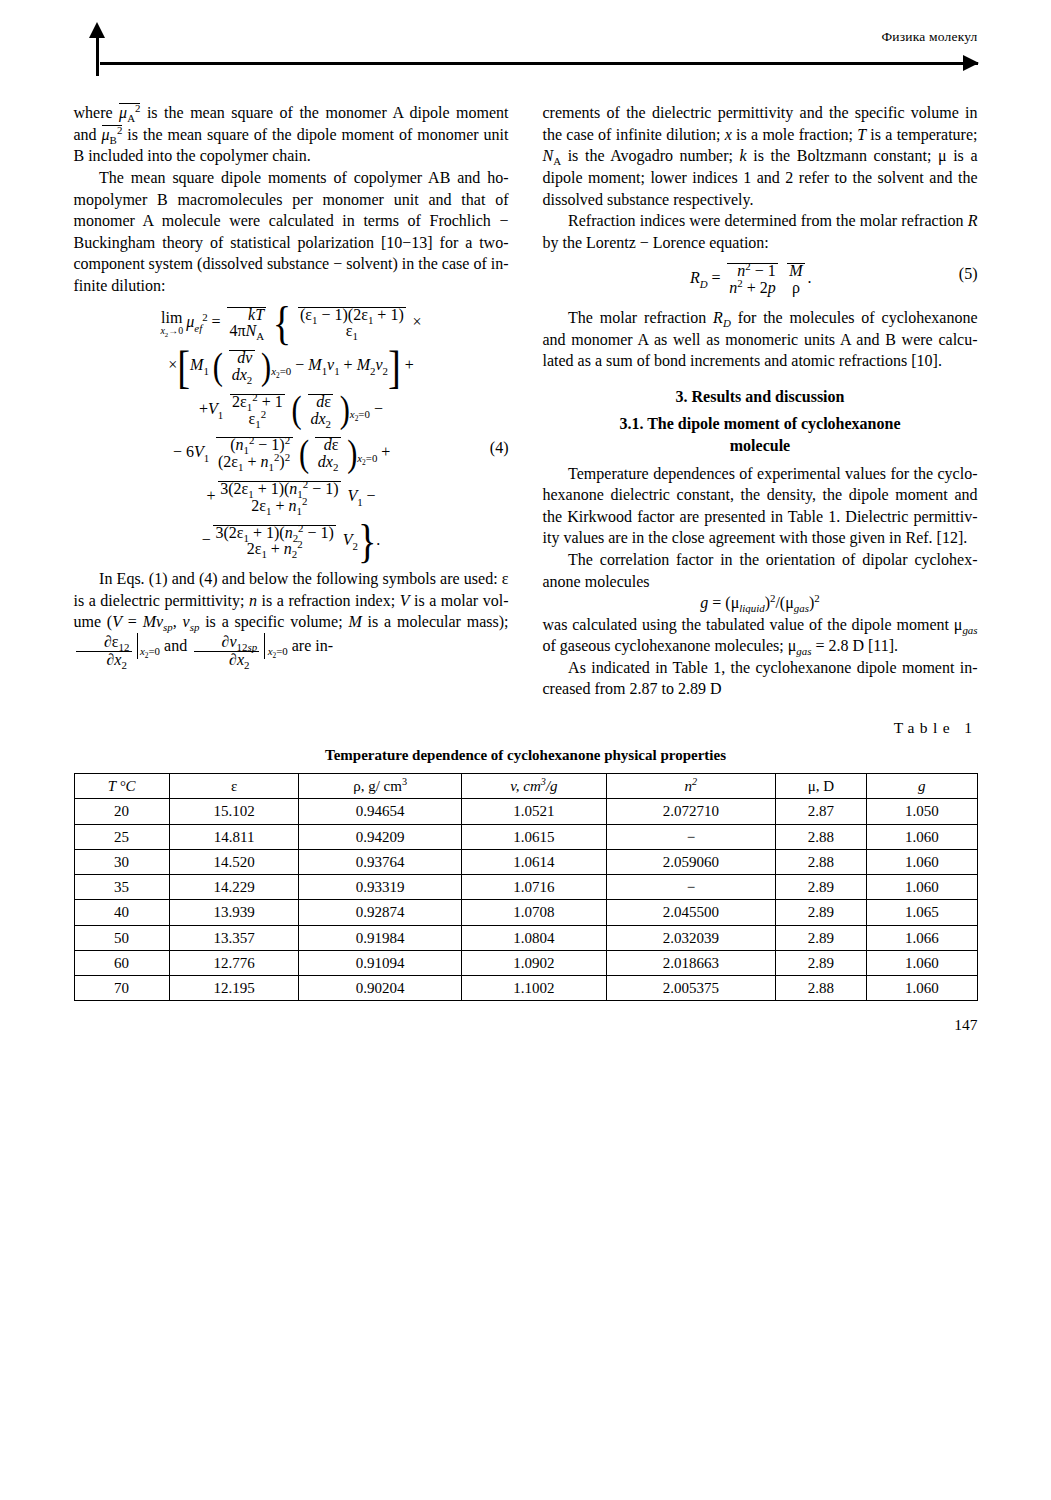Физика молекул
where μA2 is the mean square of the monomer A dipole moment and μB2 is the mean square of the dipole moment of monomer unit B included into the copolymer chain.
The mean square dipole moments of copolymer AB and homopolymer B macromolecules per monomer unit and that of monomer A molecule were calculated in terms of Frochlich − Buckingham theory of statistical polarization [10−13] for a two-component system (dissolved substance − solvent) in the case of infinite dilution:
lim x2→0 μef2 = kT 4πNA { (ε1 − 1)(2ε1 + 1) ε1 ×
×[M1 ( dv dx2 )x2=0 − M1v1 + M2v2] +
+V1 2ε12 + 1 ε12 ( dε dx2 )x2=0 −
− 6V1 (n12 − 1)2(2ε1 + n12)2 ( dε dx2 )x2=0 + (4)
+3(2ε1 + 1)(n12 − 1) 2ε1 + n12 V1 −
−3(2ε1 + 1)(n22 − 1) 2ε1 + n22 V2}.
In Eqs. (1) and (4) and below the following symbols are used: ε is a dielectric permittivity; n is a refraction index; V is a molar volume (V = Mvsp, vsp is a specific volume; M is a molecular mass); ∂ε12∂x2x2=0 and ∂v12sp∂x2x2=0 are in-
crements of the dielectric permittivity and the specific volume in the case of infinite dilution; x is a mole fraction; T is a temperature; NA is the Avogadro number; k is the Boltzmann constant; μ is a dipole moment; lower indices 1 and 2 refer to the solvent and the dissolved substance respectively.
Refraction indices were determined from the molar refraction R by the Lorentz − Lorence equation:
RD = n2 − 1 n2 + 2p Mρ. (5)
The molar refraction RD for the molecules of cyclohexanone and monomer A as well as monomeric units A and B were calculated as a sum of bond increments and atomic refractions [10].
3. Results and discussion
3.1. The dipole moment of cyclohexanone
molecule
Temperature dependences of experimental values for the cyclohexanone dielectric constant, the density, the dipole moment and the Kirkwood factor are presented in Table 1. Dielectric permittivity values are in the close agreement with those given in Ref. [12].
The correlation factor in the orientation of dipolar cyclohexanone molecules
g = (μliquid)2/(μgas)2
was calculated using the tabulated value of the dipole moment μgas of gaseous cyclohexanone molecules; μgas = 2.8 D [11].
As indicated in Table 1, the cyclohexanone dipole moment increased from 2.87 to 2.89 D
Table 1
Temperature dependence of cyclohexanone physical properties
| T °C | ε | ρ, g/ cm 3 | v , cm 3 /g | n 2 | μ, D | g |
| --- | --- | --- | --- | --- | --- | --- |
| 20 | 15.102 | 0.94654 | 1.0521 | 2.072710 | 2.87 | 1.050 |
| 25 | 14.811 | 0.94209 | 1.0615 | − | 2.88 | 1.060 |
| 30 | 14.520 | 0.93764 | 1.0614 | 2.059060 | 2.88 | 1.060 |
| 35 | 14.229 | 0.93319 | 1.0716 | − | 2.89 | 1.060 |
| 40 | 13.939 | 0.92874 | 1.0708 | 2.045500 | 2.89 | 1.065 |
| 50 | 13.357 | 0.91984 | 1.0804 | 2.032039 | 2.89 | 1.066 |
| 60 | 12.776 | 0.91094 | 1.0902 | 2.018663 | 2.89 | 1.060 |
| 70 | 12.195 | 0.90204 | 1.1002 | 2.005375 | 2.88 | 1.060 |
147